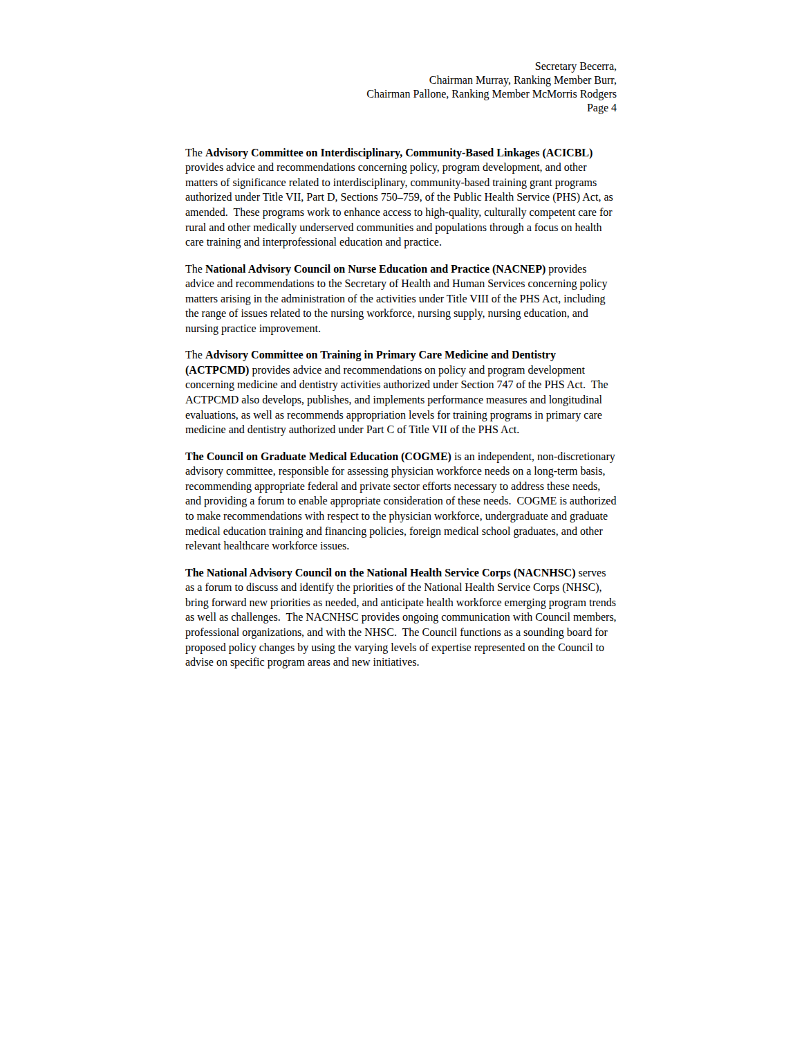Secretary Becerra,
Chairman Murray, Ranking Member Burr,
Chairman Pallone, Ranking Member McMorris Rodgers
Page 4
The Advisory Committee on Interdisciplinary, Community-Based Linkages (ACICBL) provides advice and recommendations concerning policy, program development, and other matters of significance related to interdisciplinary, community-based training grant programs authorized under Title VII, Part D, Sections 750–759, of the Public Health Service (PHS) Act, as amended. These programs work to enhance access to high-quality, culturally competent care for rural and other medically underserved communities and populations through a focus on health care training and interprofessional education and practice.
The National Advisory Council on Nurse Education and Practice (NACNEP) provides advice and recommendations to the Secretary of Health and Human Services concerning policy matters arising in the administration of the activities under Title VIII of the PHS Act, including the range of issues related to the nursing workforce, nursing supply, nursing education, and nursing practice improvement.
The Advisory Committee on Training in Primary Care Medicine and Dentistry (ACTPCMD) provides advice and recommendations on policy and program development concerning medicine and dentistry activities authorized under Section 747 of the PHS Act. The ACTPCMD also develops, publishes, and implements performance measures and longitudinal evaluations, as well as recommends appropriation levels for training programs in primary care medicine and dentistry authorized under Part C of Title VII of the PHS Act.
The Council on Graduate Medical Education (COGME) is an independent, non-discretionary advisory committee, responsible for assessing physician workforce needs on a long-term basis, recommending appropriate federal and private sector efforts necessary to address these needs, and providing a forum to enable appropriate consideration of these needs. COGME is authorized to make recommendations with respect to the physician workforce, undergraduate and graduate medical education training and financing policies, foreign medical school graduates, and other relevant healthcare workforce issues.
The National Advisory Council on the National Health Service Corps (NACNHSC) serves as a forum to discuss and identify the priorities of the National Health Service Corps (NHSC), bring forward new priorities as needed, and anticipate health workforce emerging program trends as well as challenges. The NACNHSC provides ongoing communication with Council members, professional organizations, and with the NHSC. The Council functions as a sounding board for proposed policy changes by using the varying levels of expertise represented on the Council to advise on specific program areas and new initiatives.